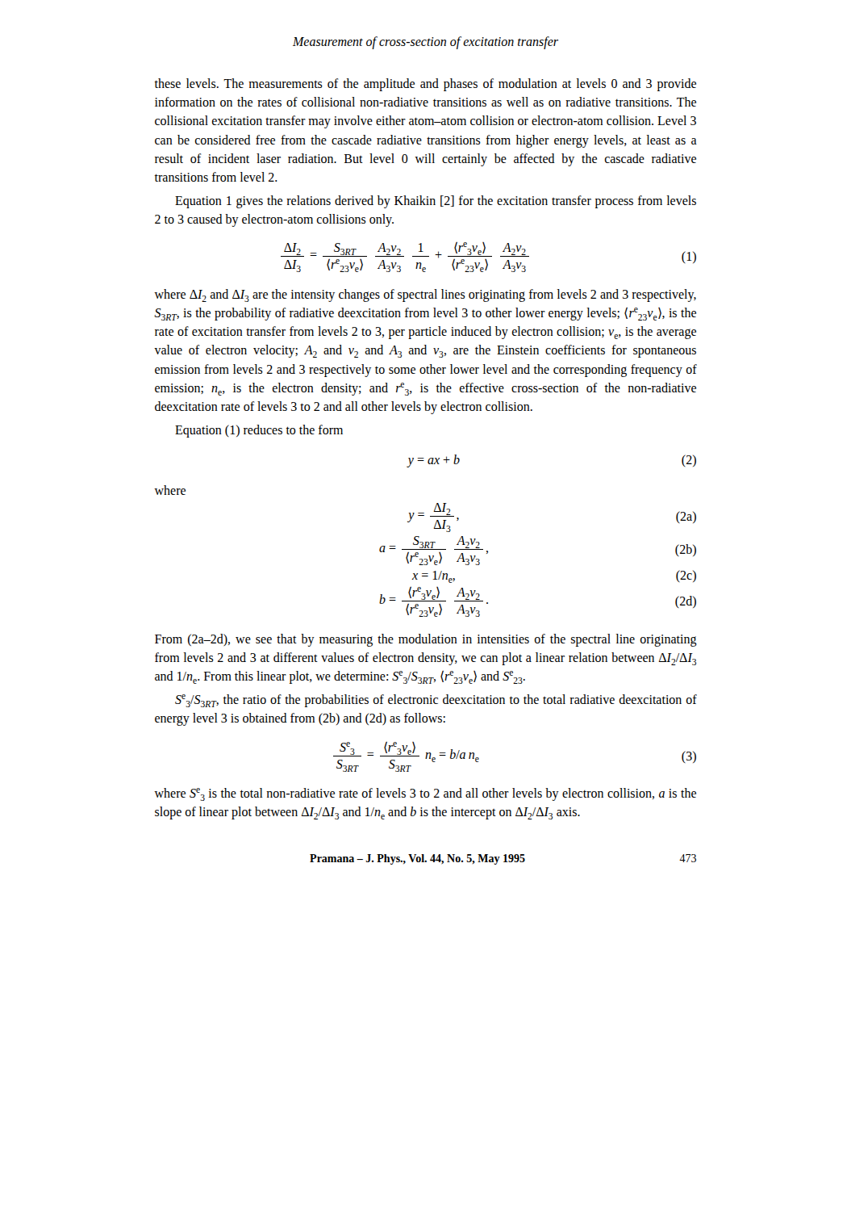Measurement of cross-section of excitation transfer
these levels. The measurements of the amplitude and phases of modulation at levels 0 and 3 provide information on the rates of collisional non-radiative transitions as well as on radiative transitions. The collisional excitation transfer may involve either atom–atom collision or electron-atom collision. Level 3 can be considered free from the cascade radiative transitions from higher energy levels, at least as a result of incident laser radiation. But level 0 will certainly be affected by the cascade radiative transitions from level 2.
Equation 1 gives the relations derived by Khaikin [2] for the excitation transfer process from levels 2 to 3 caused by electron-atom collisions only.
| Δ I 2 Δ I 3 = S 3 RT ⟨ r e 23 v e ⟩ A 2 v 2 A 3 v 3 1 n e + ⟨ r e 3 v e ⟩ ⟨ r e 23 v e ⟩ A 2 v 2 A 3 v 3 | (1) |
where ΔI2 and ΔI3 are the intensity changes of spectral lines originating from levels 2 and 3 respectively, S3RT, is the probability of radiative deexcitation from level 3 to other lower energy levels; ⟨re23ve⟩, is the rate of excitation transfer from levels 2 to 3, per particle induced by electron collision; ve, is the average value of electron velocity; A2 and v2 and A3 and v3, are the Einstein coefficients for spontaneous emission from levels 2 and 3 respectively to some other lower level and the corresponding frequency of emission; ne, is the electron density; and re3, is the effective cross-section of the non-radiative deexcitation rate of levels 3 to 2 and all other levels by electron collision.
Equation (1) reduces to the form
| | y = ax + b | (2) |
| where | | |
| | y = Δ I 2 Δ I 3 , | (2a) |
| | a = S 3 RT ⟨ r e 23 v e ⟩ A 2 v 2 A 3 v 3 , | (2b) |
| | x = 1/ n e , | (2c) |
| | b = ⟨ r e 3 v e ⟩ ⟨ r e 23 v e ⟩ A 2 v 2 A 3 v 3 . | (2d) |
From (2a–2d), we see that by measuring the modulation in intensities of the spectral line originating from levels 2 and 3 at different values of electron density, we can plot a linear relation between ΔI2/ΔI3 and 1/ne. From this linear plot, we determine: Se3/S3RT, ⟨re23ve⟩ and Se23.
Se3/S3RT, the ratio of the probabilities of electronic deexcitation to the total radiative deexcitation of energy level 3 is obtained from (2b) and (2d) as follows:
| S e 3 S 3 RT = ⟨ r e 3 v e ⟩ S 3 RT n e = b / a n e | (3) |
where Se3 is the total non-radiative rate of levels 3 to 2 and all other levels by electron collision, a is the slope of linear plot between ΔI2/ΔI3 and 1/ne and b is the intercept on ΔI2/ΔI3 axis.
Pramana – J. Phys., Vol. 44, No. 5, May 1995 473